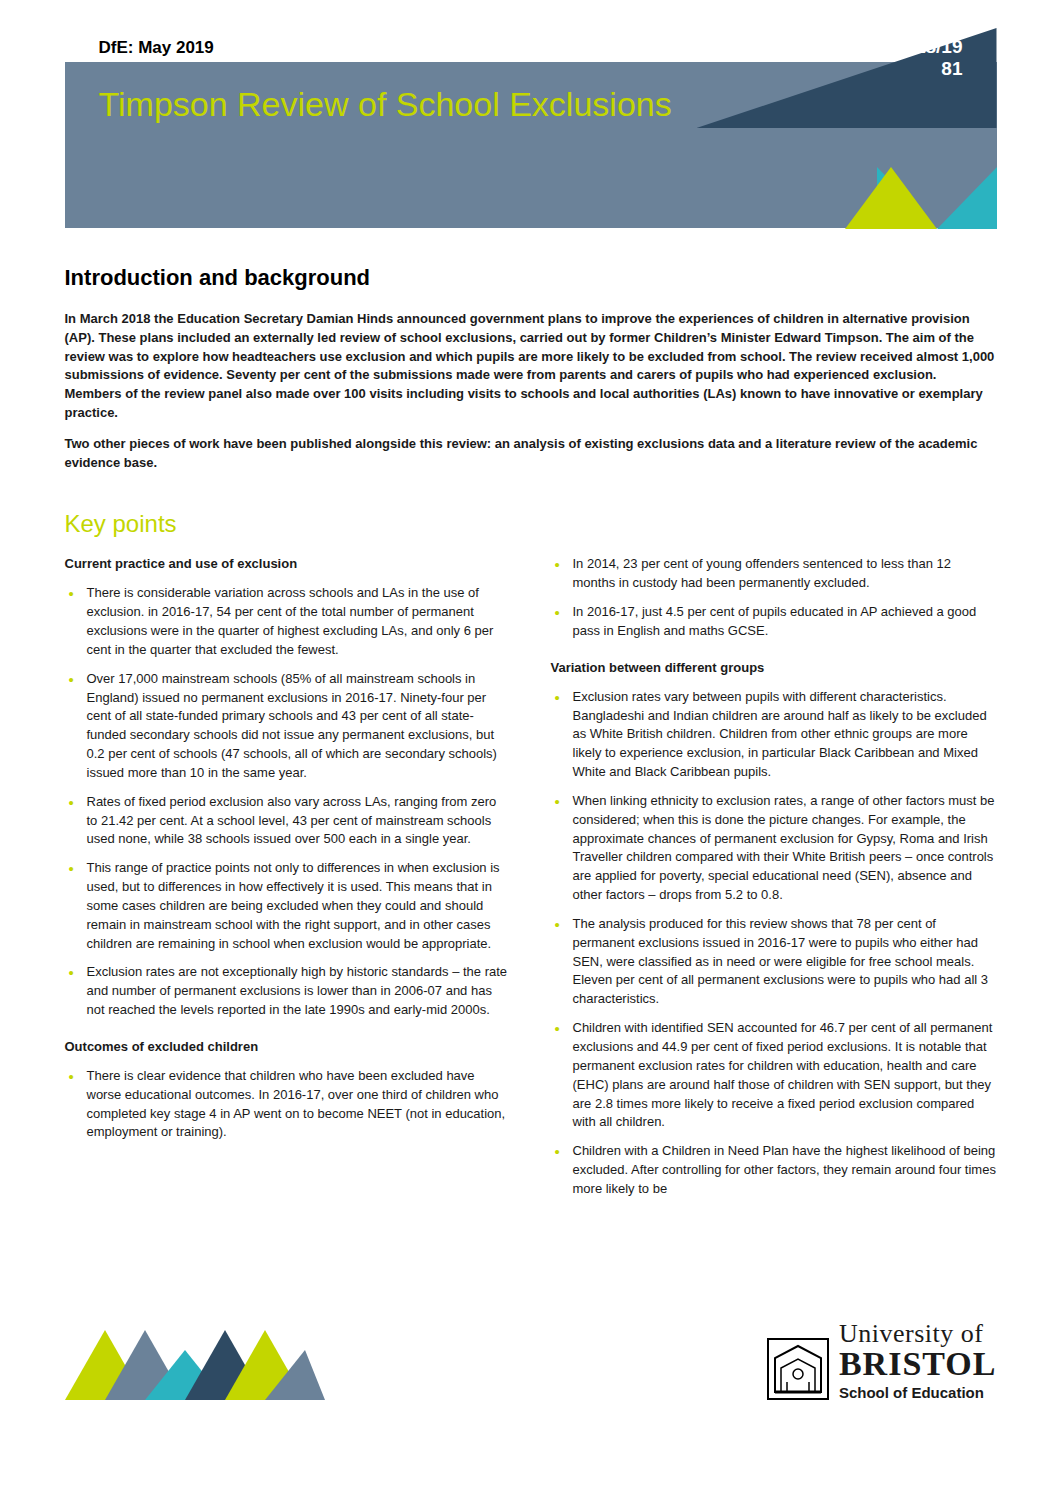DfE: May 2019
DSS 18/19
81
Timpson Review of School Exclusions
Introduction and background
In March 2018 the Education Secretary Damian Hinds announced government plans to improve the experiences of children in alternative provision (AP). These plans included an externally led review of school exclusions, carried out by former Children’s Minister Edward Timpson. The aim of the review was to explore how headteachers use exclusion and which pupils are more likely to be excluded from school. The review received almost 1,000 submissions of evidence. Seventy per cent of the submissions made were from parents and carers of pupils who had experienced exclusion. Members of the review panel also made over 100 visits including visits to schools and local authorities (LAs) known to have innovative or exemplary practice.
Two other pieces of work have been published alongside this review: an analysis of existing exclusions data and a literature review of the academic evidence base.
Key points
Current practice and use of exclusion
There is considerable variation across schools and LAs in the use of exclusion. in 2016-17, 54 per cent of the total number of permanent exclusions were in the quarter of highest excluding LAs, and only 6 per cent in the quarter that excluded the fewest.
Over 17,000 mainstream schools (85% of all mainstream schools in England) issued no permanent exclusions in 2016-17. Ninety-four per cent of all state-funded primary schools and 43 per cent of all state-funded secondary schools did not issue any permanent exclusions, but 0.2 per cent of schools (47 schools, all of which are secondary schools) issued more than 10 in the same year.
Rates of fixed period exclusion also vary across LAs, ranging from zero to 21.42 per cent. At a school level, 43 per cent of mainstream schools used none, while 38 schools issued over 500 each in a single year.
This range of practice points not only to differences in when exclusion is used, but to differences in how effectively it is used. This means that in some cases children are being excluded when they could and should remain in mainstream school with the right support, and in other cases children are remaining in school when exclusion would be appropriate.
Exclusion rates are not exceptionally high by historic standards – the rate and number of permanent exclusions is lower than in 2006-07 and has not reached the levels reported in the late 1990s and early-mid 2000s.
Outcomes of excluded children
There is clear evidence that children who have been excluded have worse educational outcomes. In 2016-17, over one third of children who completed key stage 4 in AP went on to become NEET (not in education, employment or training).
In 2014, 23 per cent of young offenders sentenced to less than 12 months in custody had been permanently excluded.
In 2016-17, just 4.5 per cent of pupils educated in AP achieved a good pass in English and maths GCSE.
Variation between different groups
Exclusion rates vary between pupils with different characteristics. Bangladeshi and Indian children are around half as likely to be excluded as White British children. Children from other ethnic groups are more likely to experience exclusion, in particular Black Caribbean and Mixed White and Black Caribbean pupils.
When linking ethnicity to exclusion rates, a range of other factors must be considered; when this is done the picture changes. For example, the approximate chances of permanent exclusion for Gypsy, Roma and Irish Traveller children compared with their White British peers – once controls are applied for poverty, special educational need (SEN), absence and other factors – drops from 5.2 to 0.8.
The analysis produced for this review shows that 78 per cent of permanent exclusions issued in 2016-17 were to pupils who either had SEN, were classified as in need or were eligible for free school meals. Eleven per cent of all permanent exclusions were to pupils who had all 3 characteristics.
Children with identified SEN accounted for 46.7 per cent of all permanent exclusions and 44.9 per cent of fixed period exclusions. It is notable that permanent exclusion rates for children with education, health and care (EHC) plans are around half those of children with SEN support, but they are 2.8 times more likely to receive a fixed period exclusion compared with all children.
Children with a Children in Need Plan have the highest likelihood of being excluded. After controlling for other factors, they remain around four times more likely to be
University of BRISTOL School of Education